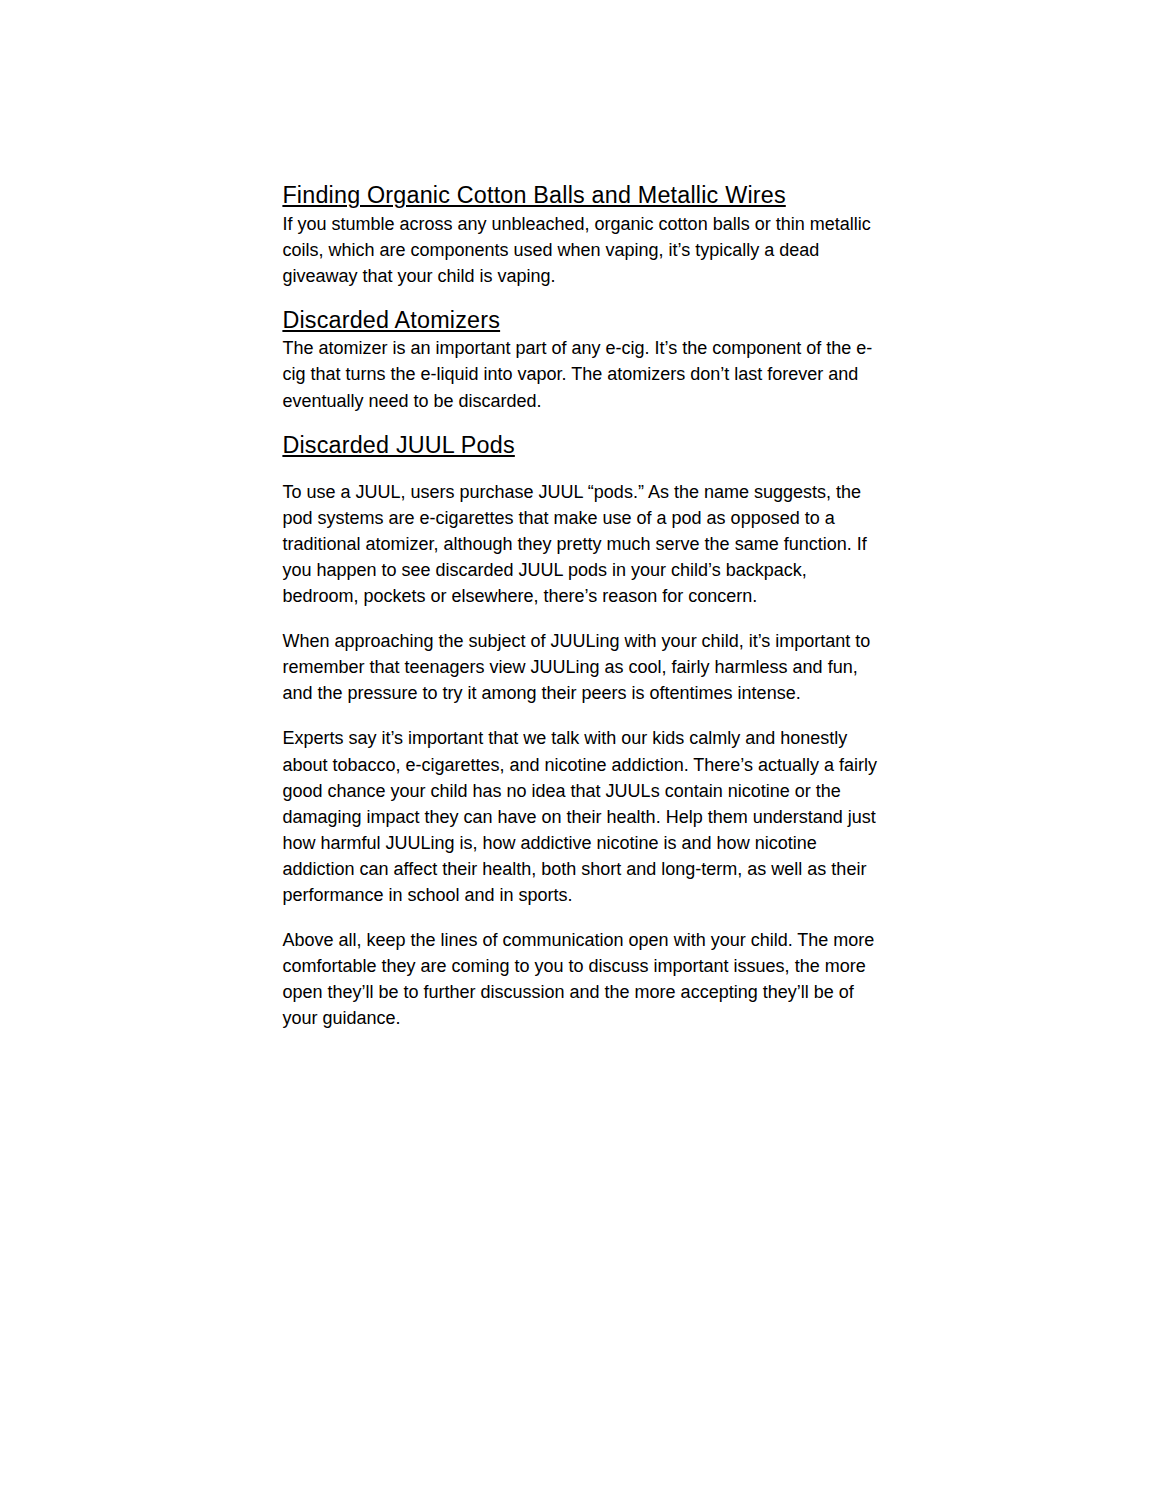Finding Organic Cotton Balls and Metallic Wires
If you stumble across any unbleached, organic cotton balls or thin metallic coils, which are components used when vaping, it’s typically a dead giveaway that your child is vaping.
Discarded Atomizers
The atomizer is an important part of any e-cig. It’s the component of the e-cig that turns the e-liquid into vapor. The atomizers don’t last forever and eventually need to be discarded.
Discarded JUUL Pods
To use a JUUL, users purchase JUUL “pods.” As the name suggests, the pod systems are e-cigarettes that make use of a pod as opposed to a traditional atomizer, although they pretty much serve the same function. If you happen to see discarded JUUL pods in your child’s backpack, bedroom, pockets or elsewhere, there’s reason for concern.
When approaching the subject of JUULing with your child, it’s important to remember that teenagers view JUULing as cool, fairly harmless and fun, and the pressure to try it among their peers is oftentimes intense.
Experts say it’s important that we talk with our kids calmly and honestly about tobacco, e-cigarettes, and nicotine addiction. There’s actually a fairly good chance your child has no idea that JUULs contain nicotine or the damaging impact they can have on their health. Help them understand just how harmful JUULing is, how addictive nicotine is and how nicotine addiction can affect their health, both short and long-term, as well as their performance in school and in sports.
Above all, keep the lines of communication open with your child. The more comfortable they are coming to you to discuss important issues, the more open they’ll be to further discussion and the more accepting they’ll be of your guidance.